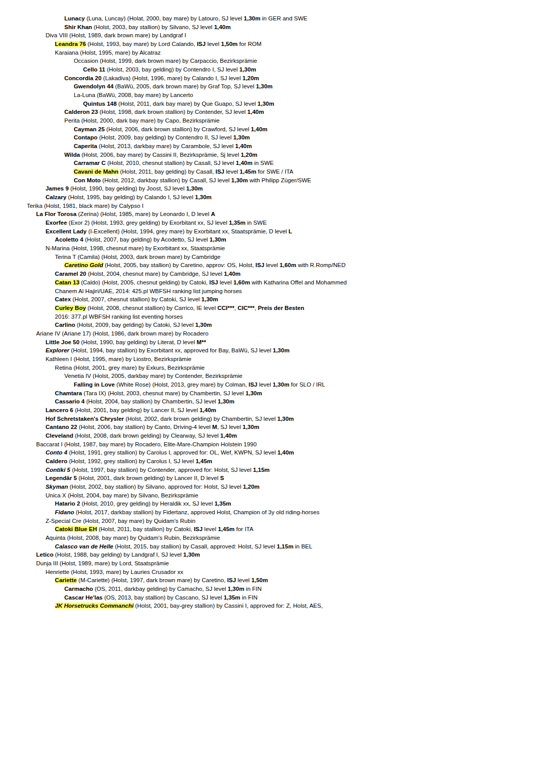Lunacy (Luna, Luncay) (Holat, 2000, bay mare) by Latouro, SJ level 1,30m in GER and SWE
Shir Khan (Holst, 2003, bay stallion) by Silvano, SJ level 1,40m
Diva VIII (Holst, 1989, dark brown mare) by Landgraf I
Leandra 76 (Holst, 1993, bay mare) by Lord Calando, ISJ level 1,50m for ROM
Karaiana (Holst, 1995, mare) by Alcatraz
Occasion (Holst, 1999, dark brown mare) by Carpaccio, Bezirksprämie
Cello 11 (Holst, 2003, bay gelding) by Contendro I, SJ level 1,30m
Concordia 20 (Lakadiva) (Holst, 1996, mare) by Calando I, SJ level 1,20m
Gwendolyn 44 (BaWü, 2005, dark brown mare) by Graf Top, SJ level 1,30m
La-Luna (BaWü, 2008, bay mare) by Lancerto
Quintus 148 (Holst, 2011, dark bay mare) by Que Guapo, SJ level 1,30m
Calderon 23 (Holst, 1998, dark brown stallion) by Contender, SJ level 1,40m
Perita (Holst, 2000, dark bay mare) by Capo, Bezirksprämie
Cayman 25 (Holst, 2006, dark brown stallion) by Crawford, SJ level 1,40m
Contapo (Holst, 2009, bay gelding) by Contendro II, SJ level 1,30m
Caperita (Holst, 2013, darkbay mare) by Carambole, SJ level 1,40m
Wilda (Holst, 2006, bay mare) by Cassini II, Bezirksprämie, Sj level 1,20m
Carramar C (Holst, 2010, chesnut stallion) by Casall, SJ level 1,40m in SWE
Cavani de Mahn (Holst, 2011, bay gelding) by Casall, ISJ level 1,45m for SWE / ITA
Con Moto (Holst, 2012, darkbay stallion) by Casall, SJ level 1,30m with Philipp Züger/SWE
James 9 (Holst, 1990, bay gelding) by Joost, SJ level 1,30m
Calzary (Holst, 1995, bay gelding) by Calando I, SJ level 1,30m
Terika (Holst, 1981, black mare) by Calypso I
La Flor Torosa (Zerina) (Holst, 1985, mare) by Leonardo I, D level A
Exorfee (Exor 2) (Holst, 1993, grey gelding) by Exorbitant xx, SJ level 1,35m in SWE
Excellent Lady (I-Excellent) (Holst, 1994, grey mare) by Exorbitant xx, Staatsprämie, D level L
Acoletto 4 (Holst, 2007, bay gelding) by Acodetto, SJ level 1,30m
N-Marina (Holst, 1998, chesnut mare) by Exorbitant xx, Staatsprämie
Terina T (Camila) (Holst, 2003, dark brown mare) by Cambridge
Caretino Gold (Holst, 2005, bay stallion) by Caretino, approv: OS, Holst, ISJ level 1,60m with R.Romp/NED
Caramel 20 (Holst, 2004, chesnut mare) by Cambridge, SJ level 1,40m
Catan 13 (Caldo) (Holst, 2005, chesnut gelding) by Catoki, ISJ level 1,60m with Katharina Offel and Mohammed
Chanem Al Hajiri/UAE, 2014: 425.pl WBFSH ranking list jumping horses
Catex (Holst, 2007, chesnut stallion) by Catoki, SJ level 1,30m
Curley Boy (Holst, 2008, chesnut stallion) by Carrico, IE level CCI***, CIC***, Preis der Besten
2016: 377.pl WBFSH ranking list eventing horses
Carlino (Holst, 2009, bay gelding) by Catoki, SJ level 1,30m
Ariane IV (Ariane 17) (Holst, 1986, dark brown mare) by Rocadero
Little Joe 50 (Holst, 1990, bay gelding) by Literat, D level M**
Explorer (Holst, 1994, bay stallion) by Exorbitant xx, approved for Bay, BaWü, SJ level 1,30m
Kathleen I (Holst, 1995, mare) by Liostro, Bezirksprämie
Retina (Holst, 2001, grey mare) by Exkurs, Bezirksprämie
Venetia IV (Holst, 2005, darkbay mare) by Contender, Bezirksprämie
Falling in Love (White Rose) (Holst, 2013, grey mare) by Colman, ISJ level 1,30m for SLO / IRL
Chamtara (Tara IX) (Holst, 2003, chesnut mare) by Chambertin, SJ level 1,30m
Cassario 4 (Holst, 2004, bay stallion) by Chambertin, SJ level 1,30m
Lancero 6 (Holst, 2001, bay gelding) by Lancer II, SJ level 1,40m
Hof Schretstaken's Chrysler (Holst, 2002, dark brown gelding) by Chambertin, SJ level 1,30m
Cantano 22 (Holst, 2006, bay stallion) by Canto, Driving-4 level M, SJ level 1,30m
Cleveland (Holst, 2008, dark brown gelding) by Clearway, SJ level 1,40m
Baccarat I (Holst, 1987, bay mare) by Rocadero, Elite-Mare-Champion Holstein 1990
Conto 4 (Holst, 1991, grey stallion) by Carolus I, approved for: OL, Wef, KWPN, SJ level 1,40m
Caldero (Holst, 1992, grey stallion) by Carolus I, SJ level 1,45m
Contiki 5 (Holst, 1997, bay stallion) by Contender, approved for: Holst, SJ level 1,15m
Legendär 5 (Holst, 2001, dark brown gelding) by Lancer II, D level S
Skyman (Holst, 2002, bay stallion) by Silvano, approved for: Holst, SJ level 1,20m
Unica X (Holst, 2004, bay mare) by Silvano, Bezirksprämie
Hatario 2 (Holst, 2010, grey gelding) by Heraldik xx, SJ level 1,35m
Fidano (Holst, 2017, darkbay stallion) by Fidertanz, approved Holst, Champion of 3y old riding-horses
Z-Special Cre (Holst, 2007, bay mare) by Quidam's Rubin
Catoki Blue EH (Holst, 2011, bay stallion) by Catoki, ISJ level 1,45m for ITA
Aquinta (Holst, 2008, bay mare) by Quidam's Rubin, Bezirksprämie
Calasco van de Helle (Holst, 2015, bay stallion) by Casall, approved: Holst, SJ level 1,15m in BEL
Letico (Holst, 1988, bay gelding) by Landgraf I, SJ level 1,30m
Dunja III (Holst, 1989, mare) by Lord, Staatsprämie
Henriette (Holst, 1993, mare) by Lauries Crusador xx
Cariette (M-Cariette) (Holst, 1997, dark brown mare) by Caretino, ISJ level 1,50m
Carmacho (OS, 2011, darkbay gelding) by Camacho, SJ level 1,30m in FIN
Cascar He'las (OS, 2013, bay stallion) by Cascano, SJ level 1,35m in FIN
JK Horsetrucks Commanchi (Holst, 2001, bay-grey stallion) by Cassini I, approved for: Z, Holst, AES,